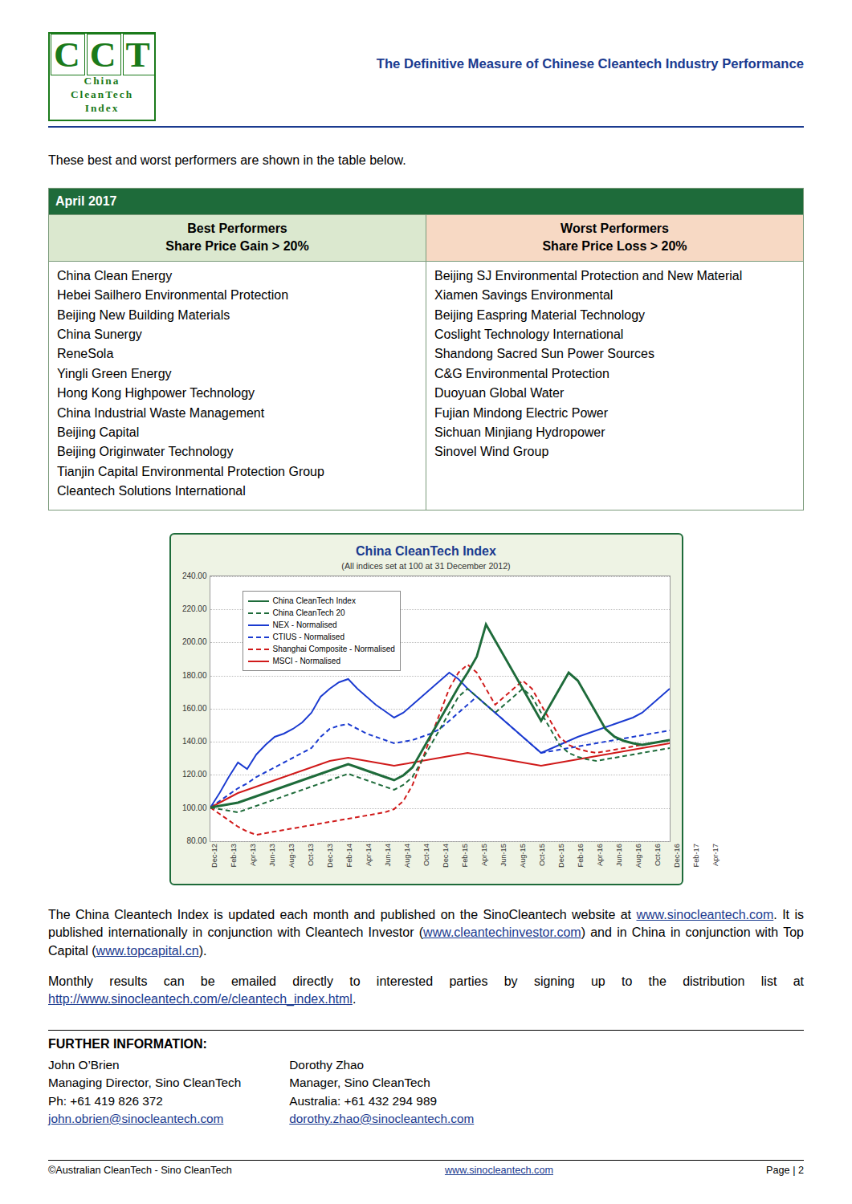CCT
China
CleanTech
Index
The Definitive Measure of Chinese Cleantech Industry Performance
These best and worst performers are shown in the table below.
| April 2017 |
| Best Performers Share Price Gain > 20% | Worst Performers Share Price Loss > 20% |
| China Clean Energy Hebei Sailhero Environmental Protection Beijing New Building Materials China Sunergy ReneSola Yingli Green Energy Hong Kong Highpower Technology China Industrial Waste Management Beijing Capital Beijing Originwater Technology Tianjin Capital Environmental Protection Group Cleantech Solutions International | Beijing SJ Environmental Protection and New Material Xiamen Savings Environmental Beijing Easpring Material Technology Coslight Technology International Shandong Sacred Sun Power Sources C&G Environmental Protection Duoyuan Global Water Fujian Mindong Electric Power Sichuan Minjiang Hydropower Sinovel Wind Group |
China CleanTech Index
(All indices set at 100 at 31 December 2012)
240.00
220.00
200.00
180.00
160.00
140.00
120.00
100.00
80.00
China CleanTech Index
China CleanTech 20
NEX - Normalised
CTIUS - Normalised
Shanghai Composite - Normalised
MSCI - Normalised
Dec-12 Feb-13 Apr-13 Jun-13 Aug-13 Oct-13 Dec-13 Feb-14 Apr-14 Jun-14 Aug-14 Oct-14 Dec-14 Feb-15 Apr-15 Jun-15 Aug-15 Oct-15 Dec-15 Feb-16 Apr-16 Jun-16 Aug-16 Oct-16 Dec-16 Feb-17 Apr-17
The China Cleantech Index is updated each month and published on the SinoCleantech website at www.sinocleantech.com. It is published internationally in conjunction with Cleantech Investor (www.cleantechinvestor.com) and in China in conjunction with Top Capital (www.topcapital.cn).
Monthly results can be emailed directly to interested parties by signing up to the distribution list at http://www.sinocleantech.com/e/cleantech_index.html.
FURTHER INFORMATION:
John O’Brien
Managing Director, Sino CleanTech
Ph: +61 419 826 372
john.obrien@sinocleantech.com
Dorothy Zhao
Manager, Sino CleanTech
Australia: +61 432 294 989
dorothy.zhao@sinocleantech.com
©Australian CleanTech - Sino CleanTech
www.sinocleantech.com
Page | 2